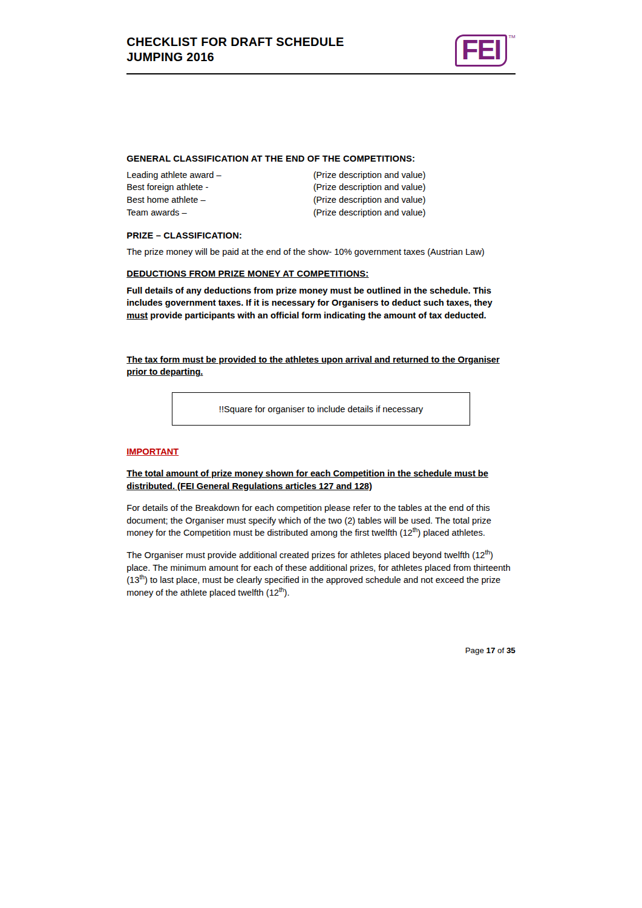CHECKLIST FOR DRAFT SCHEDULE
JUMPING 2016
FEI TM
GENERAL CLASSIFICATION AT THE END OF THE COMPETITIONS:
| Leading athlete award – | (Prize description and value) |
| Best foreign athlete - | (Prize description and value) |
| Best home athlete – | (Prize description and value) |
| Team awards – | (Prize description and value) |
PRIZE – CLASSIFICATION:
The prize money will be paid at the end of the show- 10% government taxes (Austrian Law)
DEDUCTIONS FROM PRIZE MONEY AT COMPETITIONS:
Full details of any deductions from prize money must be outlined in the schedule. This includes government taxes. If it is necessary for Organisers to deduct such taxes, they must provide participants with an official form indicating the amount of tax deducted.
The tax form must be provided to the athletes upon arrival and returned to the Organiser prior to departing.
!!Square for organiser to include details if necessary
IMPORTANT
The total amount of prize money shown for each Competition in the schedule must be distributed. (FEI General Regulations articles 127 and 128)
For details of the Breakdown for each competition please refer to the tables at the end of this document; the Organiser must specify which of the two (2) tables will be used. The total prize money for the Competition must be distributed among the first twelfth (12th) placed athletes.
The Organiser must provide additional created prizes for athletes placed beyond twelfth (12th) place. The minimum amount for each of these additional prizes, for athletes placed from thirteenth (13th) to last place, must be clearly specified in the approved schedule and not exceed the prize money of the athlete placed twelfth (12th).
Page 17 of 35